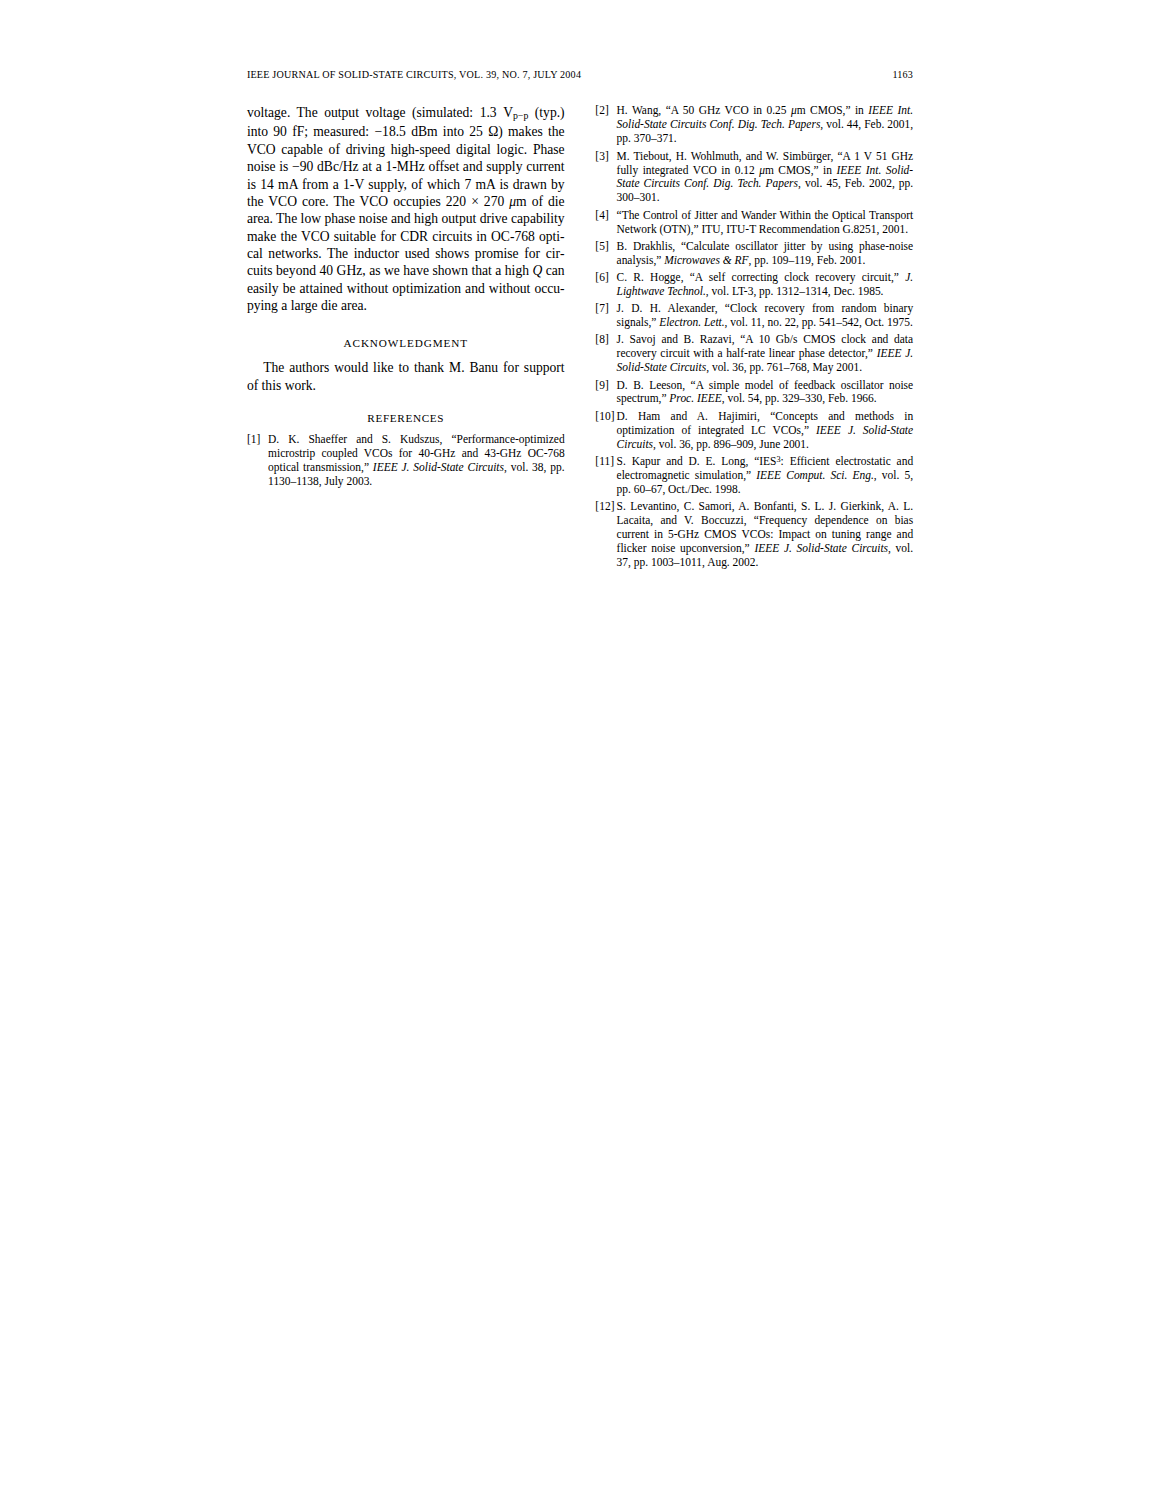IEEE Journal of Solid-State Circuits, Vol. 39, No. 7, July 2004
1163
voltage. The output voltage (simulated: 1.3 Vp−p (typ.) into 90 fF; measured: −18.5 dBm into 25 Ω) makes the VCO capable of driving high-speed digital logic. Phase noise is −90 dBc/Hz at a 1-MHz offset and supply current is 14 mA from a 1-V supply, of which 7 mA is drawn by the VCO core. The VCO occupies 220 × 270 μm of die area. The low phase noise and high output drive capability make the VCO suitable for CDR circuits in OC-768 optical networks. The inductor used shows promise for circuits beyond 40 GHz, as we have shown that a high Q can easily be attained without optimization and without occupying a large die area.
Acknowledgment
The authors would like to thank M. Banu for support of this work.
References
[1] D. K. Shaeffer and S. Kudszus, “Performance-optimized microstrip coupled VCOs for 40-GHz and 43-GHz OC-768 optical transmission,” IEEE J. Solid-State Circuits, vol. 38, pp. 1130–1138, July 2003.
[2] H. Wang, “A 50 GHz VCO in 0.25 μm CMOS,” in IEEE Int. Solid-State Circuits Conf. Dig. Tech. Papers, vol. 44, Feb. 2001, pp. 370–371.
[3] M. Tiebout, H. Wohlmuth, and W. Simbürger, “A 1 V 51 GHz fully integrated VCO in 0.12 μm CMOS,” in IEEE Int. Solid-State Circuits Conf. Dig. Tech. Papers, vol. 45, Feb. 2002, pp. 300–301.
[4]“The Control of Jitter and Wander Within the Optical Transport Network (OTN),” ITU, ITU-T Recommendation G.8251, 2001.
[5] B. Drakhlis, “Calculate oscillator jitter by using phase-noise analysis,” Microwaves & RF, pp. 109–119, Feb. 2001.
[6] C. R. Hogge, “A self correcting clock recovery circuit,” J. Lightwave Technol., vol. LT-3, pp. 1312–1314, Dec. 1985.
[7] J. D. H. Alexander, “Clock recovery from random binary signals,” Electron. Lett., vol. 11, no. 22, pp. 541–542, Oct. 1975.
[8] J. Savoj and B. Razavi, “A 10 Gb/s CMOS clock and data recovery circuit with a half-rate linear phase detector,” IEEE J. Solid-State Circuits, vol. 36, pp. 761–768, May 2001.
[9] D. B. Leeson, “A simple model of feedback oscillator noise spectrum,” Proc. IEEE, vol. 54, pp. 329–330, Feb. 1966.
[10] D. Ham and A. Hajimiri, “Concepts and methods in optimization of integrated LC VCOs,” IEEE J. Solid-State Circuits, vol. 36, pp. 896–909, June 2001.
[11] S. Kapur and D. E. Long, “IES3: Efficient electrostatic and electromagnetic simulation,” IEEE Comput. Sci. Eng., vol. 5, pp. 60–67, Oct./Dec. 1998.
[12] S. Levantino, C. Samori, A. Bonfanti, S. L. J. Gierkink, A. L. Lacaita, and V. Boccuzzi, “Frequency dependence on bias current in 5-GHz CMOS VCOs: Impact on tuning range and flicker noise upconversion,” IEEE J. Solid-State Circuits, vol. 37, pp. 1003–1011, Aug. 2002.